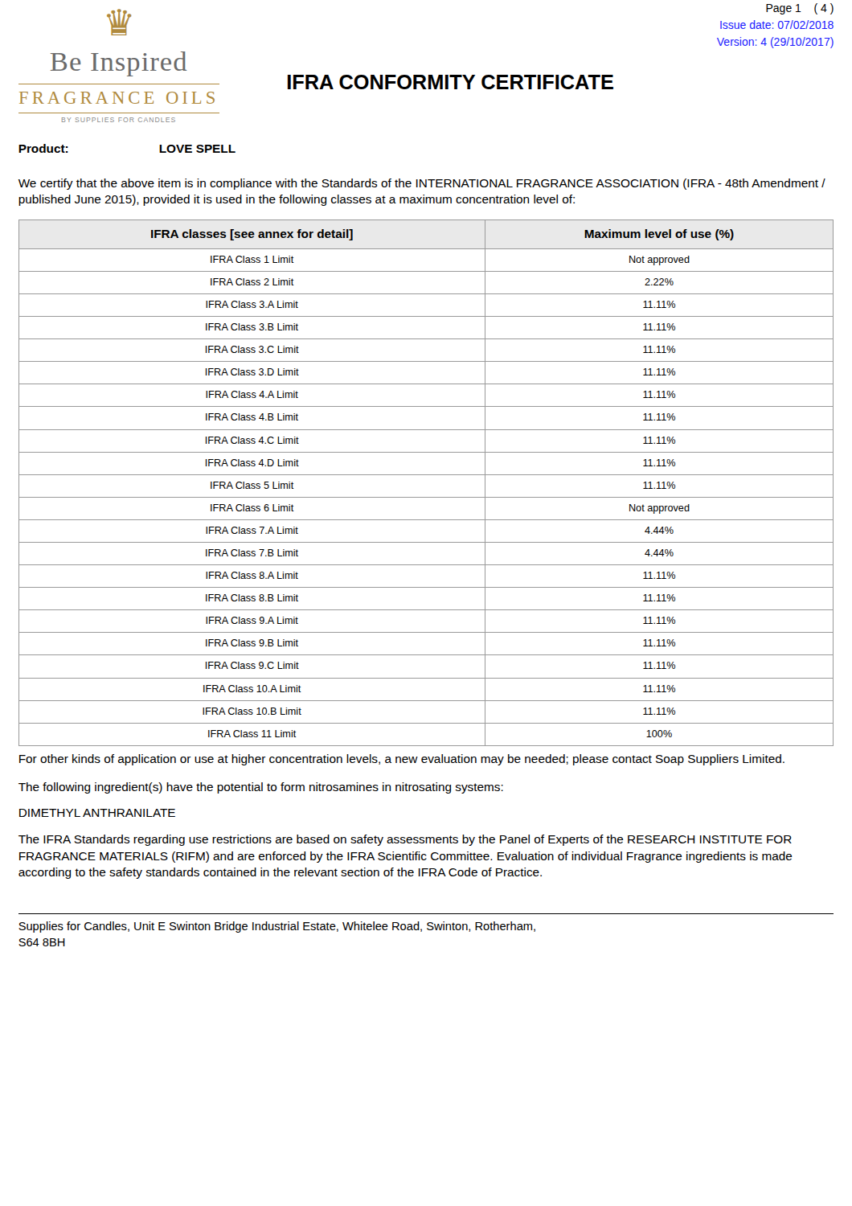Page 1 ( 4 )
Issue date: 07/02/2018
Version: 4 (29/10/2017)
♛
Be Inspired
FRAGRANCE OILS
BY SUPPLIES FOR CANDLES
IFRA CONFORMITY CERTIFICATE
Product: LOVE SPELL
We certify that the above item is in compliance with the Standards of the INTERNATIONAL FRAGRANCE ASSOCIATION (IFRA - 48th Amendment / published June 2015), provided it is used in the following classes at a maximum concentration level of:
| IFRA classes [see annex for detail] | Maximum level of use (%) |
| --- | --- |
| IFRA Class 1 Limit | Not approved |
| IFRA Class 2 Limit | 2.22% |
| IFRA Class 3.A Limit | 11.11% |
| IFRA Class 3.B Limit | 11.11% |
| IFRA Class 3.C Limit | 11.11% |
| IFRA Class 3.D Limit | 11.11% |
| IFRA Class 4.A Limit | 11.11% |
| IFRA Class 4.B Limit | 11.11% |
| IFRA Class 4.C Limit | 11.11% |
| IFRA Class 4.D Limit | 11.11% |
| IFRA Class 5 Limit | 11.11% |
| IFRA Class 6 Limit | Not approved |
| IFRA Class 7.A Limit | 4.44% |
| IFRA Class 7.B Limit | 4.44% |
| IFRA Class 8.A Limit | 11.11% |
| IFRA Class 8.B Limit | 11.11% |
| IFRA Class 9.A Limit | 11.11% |
| IFRA Class 9.B Limit | 11.11% |
| IFRA Class 9.C Limit | 11.11% |
| IFRA Class 10.A Limit | 11.11% |
| IFRA Class 10.B Limit | 11.11% |
| IFRA Class 11 Limit | 100% |
For other kinds of application or use at higher concentration levels, a new evaluation may be needed; please contact Soap Suppliers Limited.
The following ingredient(s) have the potential to form nitrosamines in nitrosating systems:
DIMETHYL ANTHRANILATE
The IFRA Standards regarding use restrictions are based on safety assessments by the Panel of Experts of the RESEARCH INSTITUTE FOR FRAGRANCE MATERIALS (RIFM) and are enforced by the IFRA Scientific Committee. Evaluation of individual Fragrance ingredients is made according to the safety standards contained in the relevant section of the IFRA Code of Practice.
Supplies for Candles, Unit E Swinton Bridge Industrial Estate, Whitelee Road, Swinton, Rotherham,
S64 8BH